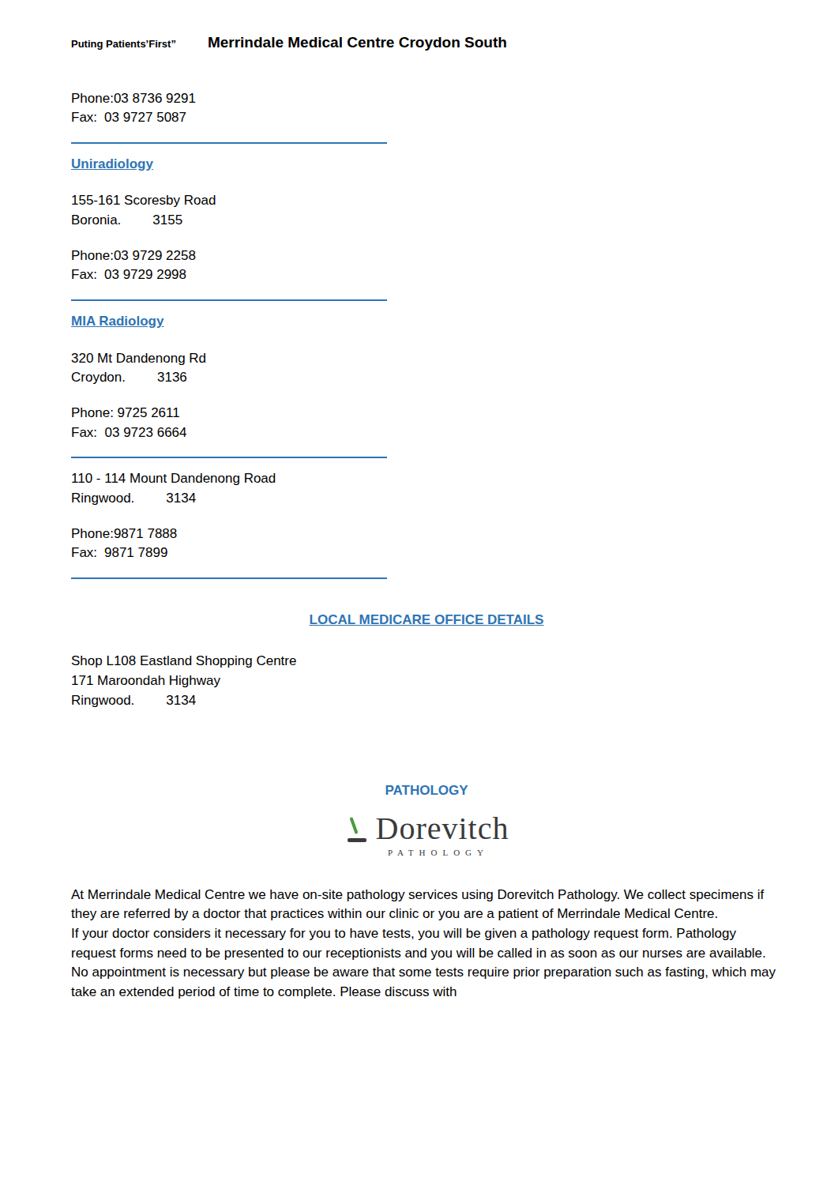Puting Patients’First”
Merrindale Medical Centre Croydon South
Phone: 03 8736 9291
Fax: 03 9727 5087
Uniradiology
155-161 Scoresby Road
Boronia.3155
Phone: 03 9729 2258
Fax: 03 9729 2998
MIA Radiology
320 Mt Dandenong Rd
Croydon.3136
Phone: 9725 2611
Fax: 03 9723 6664
110 - 114 Mount Dandenong Road
Ringwood.3134
Phone: 9871 7888
Fax: 9871 7899
LOCAL MEDICARE OFFICE DETAILS
Shop L108 Eastland Shopping Centre
171 Maroondah Highway
Ringwood.3134
PATHOLOGY
Dorevitch
PATHOLOGY
At Merrindale Medical Centre we have on-site pathology services using Dorevitch Pathology. We collect specimens if they are referred by a doctor that practices within our clinic or you are a patient of Merrindale Medical Centre.
If your doctor considers it necessary for you to have tests, you will be given a pathology request form. Pathology request forms need to be presented to our receptionists and you will be called in as soon as our nurses are available.
No appointment is necessary but please be aware that some tests require prior preparation such as fasting, which may take an extended period of time to complete. Please discuss with